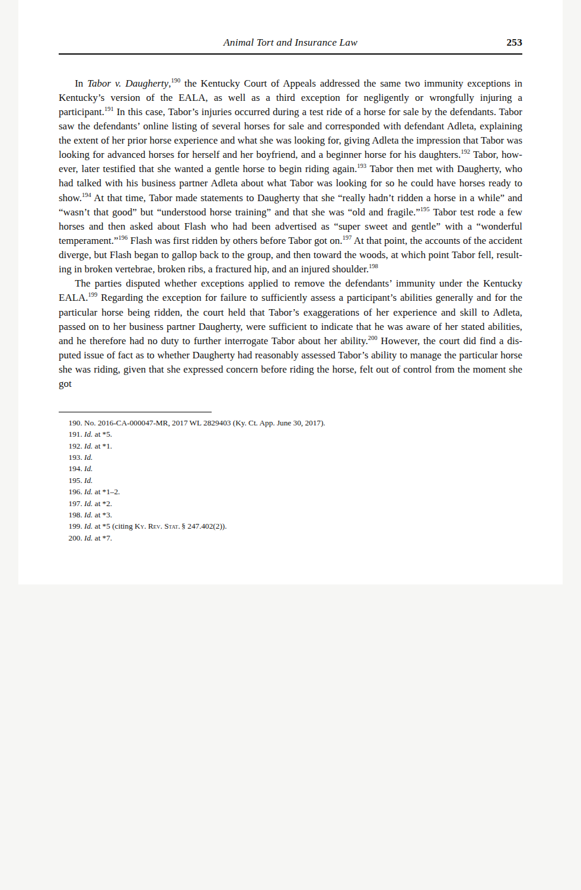Animal Tort and Insurance Law 253
In Tabor v. Daugherty,190 the Kentucky Court of Appeals addressed the same two immunity exceptions in Kentucky’s version of the EALA, as well as a third exception for negligently or wrongfully injuring a participant.191 In this case, Tabor’s injuries occurred during a test ride of a horse for sale by the defendants. Tabor saw the defendants’ online listing of several horses for sale and corresponded with defendant Adleta, explaining the extent of her prior horse experience and what she was looking for, giving Adleta the impression that Tabor was looking for advanced horses for herself and her boyfriend, and a beginner horse for his daughters.192 Tabor, however, later testified that she wanted a gentle horse to begin riding again.193 Tabor then met with Daugherty, who had talked with his business partner Adleta about what Tabor was looking for so he could have horses ready to show.194 At that time, Tabor made statements to Daugherty that she “really hadn’t ridden a horse in a while” and “wasn’t that good” but “understood horse training” and that she was “old and fragile.”195 Tabor test rode a few horses and then asked about Flash who had been advertised as “super sweet and gentle” with a “wonderful temperament.”196 Flash was first ridden by others before Tabor got on.197 At that point, the accounts of the accident diverge, but Flash began to gallop back to the group, and then toward the woods, at which point Tabor fell, resulting in broken vertebrae, broken ribs, a fractured hip, and an injured shoulder.198
The parties disputed whether exceptions applied to remove the defendants’ immunity under the Kentucky EALA.199 Regarding the exception for failure to sufficiently assess a participant’s abilities generally and for the particular horse being ridden, the court held that Tabor’s exaggerations of her experience and skill to Adleta, passed on to her business partner Daugherty, were sufficient to indicate that he was aware of her stated abilities, and he therefore had no duty to further interrogate Tabor about her ability.200 However, the court did find a disputed issue of fact as to whether Daugherty had reasonably assessed Tabor’s ability to manage the particular horse she was riding, given that she expressed concern before riding the horse, felt out of control from the moment she got
190. No. 2016-CA-000047-MR, 2017 WL 2829403 (Ky. Ct. App. June 30, 2017).
191. Id. at *5.
192. Id. at *1.
193. Id.
194. Id.
195. Id.
196. Id. at *1–2.
197. Id. at *2.
198. Id. at *3.
199. Id. at *5 (citing Ky. Rev. Stat. § 247.402(2)).
200. Id. at *7.